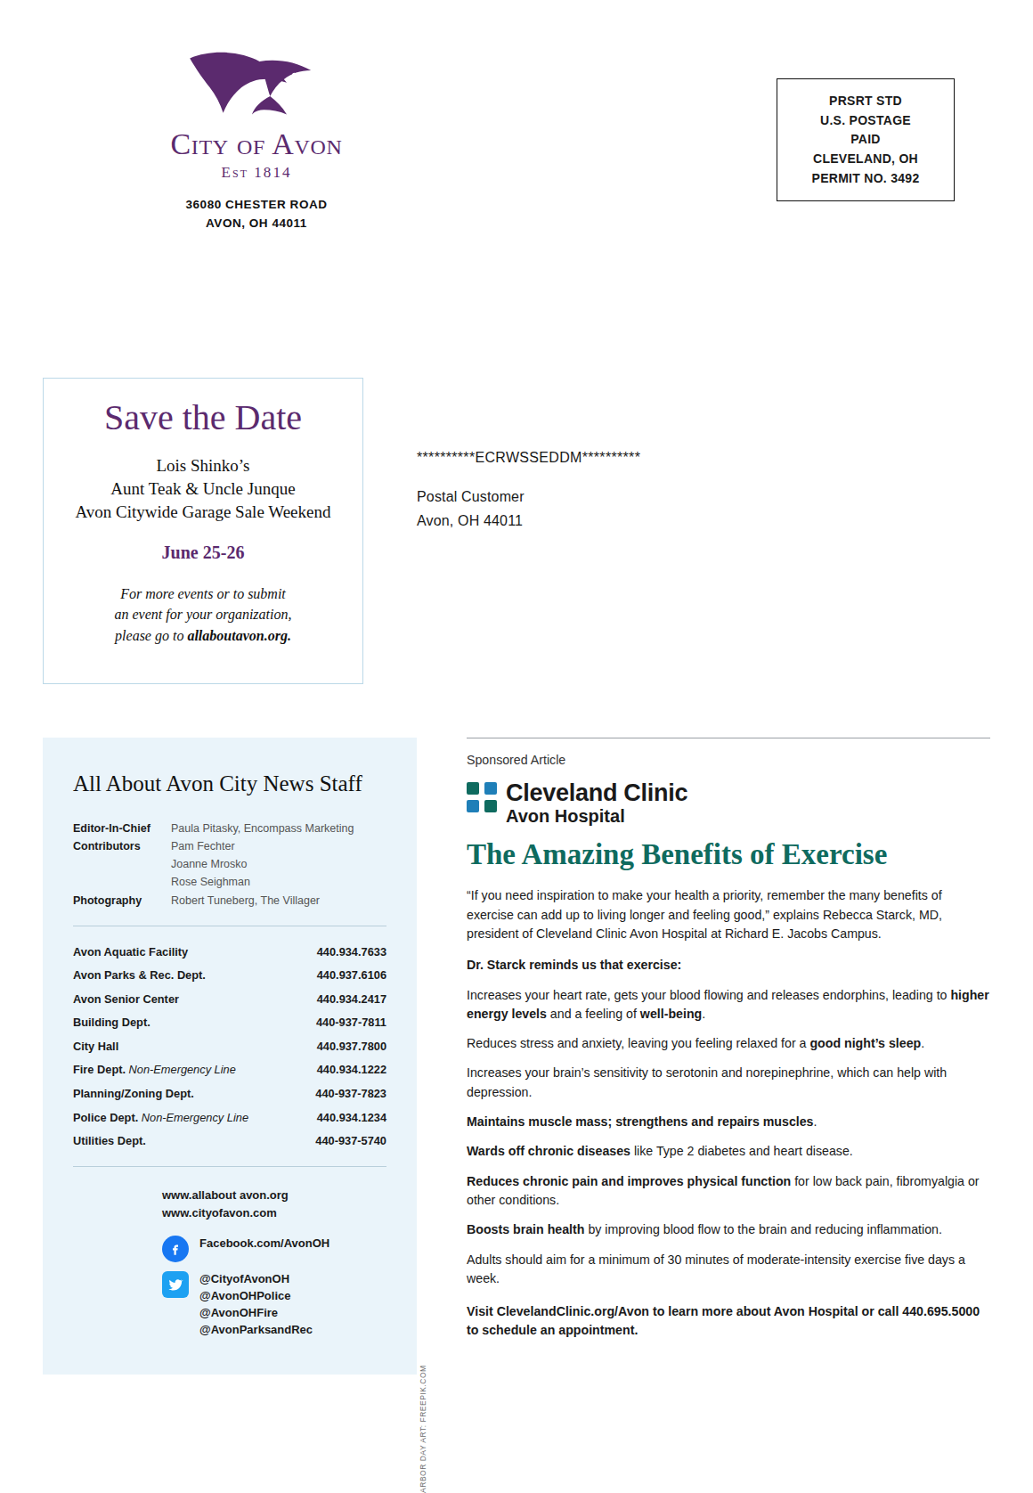City of Avon
Est 1814
36080 CHESTER ROAD
AVON, OH 44011
PRSRT STD
U.S. POSTAGE
PAID
CLEVELAND, OH
PERMIT NO. 3492
Save the Date
Lois Shinko’s
Aunt Teak & Uncle Junque
Avon Citywide Garage Sale Weekend
June 25-26
For more events or to submit
an event for your organization,
please go to allaboutavon.org.
**********ECRWSSEDDM**********
Postal Customer
Avon, OH 44011
All About Avon City News Staff
| Editor-In-Chief | Paula Pitasky, Encompass Marketing |
| Contributors | Pam Fechter |
| | Joanne Mrosko |
| | Rose Seighman |
| Photography | Robert Tuneberg, The Villager |
| Avon Aquatic Facility | 440.934.7633 |
| Avon Parks & Rec. Dept. | 440.937.6106 |
| Avon Senior Center | 440.934.2417 |
| Building Dept. | 440-937-7811 |
| City Hall | 440.937.7800 |
| Fire Dept. Non-Emergency Line | 440.934.1222 |
| Planning/Zoning Dept. | 440-937-7823 |
| Police Dept. Non-Emergency Line | 440.934.1234 |
| Utilities Dept. | 440-937-5740 |
www.allabout avon.org
www.cityofavon.com
Facebook.com/AvonOH
@CityofAvonOH
@AvonOHPolice
@AvonOHFire
@AvonParksandRec
ARBOR DAY ART: FREEPIK.COM
Sponsored Article
Cleveland Clinic
Avon Hospital
The Amazing Benefits of Exercise
“If you need inspiration to make your health a priority, remember the many benefits of exercise can add up to living longer and feeling good,” explains Rebecca Starck, MD, president of Cleveland Clinic Avon Hospital at Richard E. Jacobs Campus.
Dr. Starck reminds us that exercise:
Increases your heart rate, gets your blood flowing and releases endorphins, leading to higher energy levels and a feeling of well-being.
Reduces stress and anxiety, leaving you feeling relaxed for a good night’s sleep.
Increases your brain’s sensitivity to serotonin and norepinephrine, which can help with depression.
Maintains muscle mass; strengthens and repairs muscles.
Wards off chronic diseases like Type 2 diabetes and heart disease.
Reduces chronic pain and improves physical function for low back pain, fibromyalgia or other conditions.
Boosts brain health by improving blood flow to the brain and reducing inflammation.
Adults should aim for a minimum of 30 minutes of moderate-intensity exercise five days a week.
Visit ClevelandClinic.org/Avon to learn more about Avon Hospital or call 440.695.5000 to schedule an appointment.